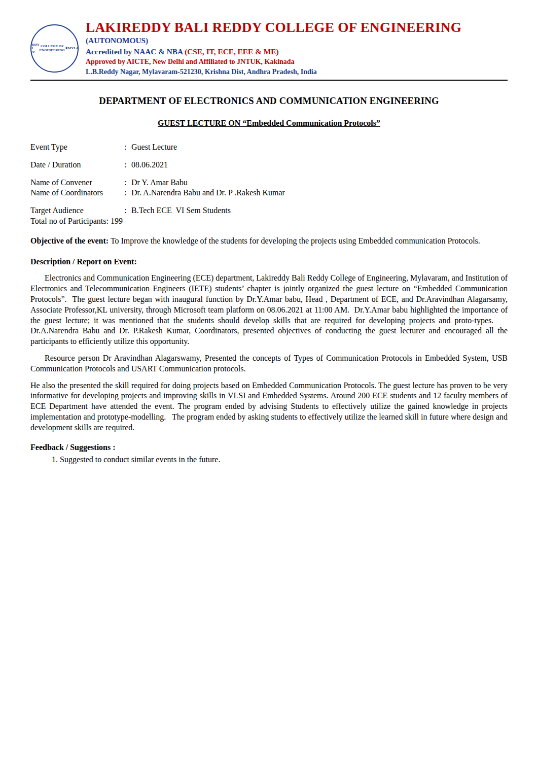LAKIREDDY BALI REDDY COLLEGE OF ENGINEERING ★ MYLAVARAM
LAKIREDDY BALI REDDY COLLEGE OF ENGINEERING
(AUTONOMOUS)
Accredited by NAAC & NBA (CSE, IT, ECE, EEE & ME)
Approved by AICTE, New Delhi and Affiliated to JNTUK, Kakinada
L.B.Reddy Nagar, Mylavaram-521230, Krishna Dist, Andhra Pradesh, India
DEPARTMENT OF ELECTRONICS AND COMMUNICATION ENGINEERING
GUEST LECTURE ON “Embedded Communication Protocols”
| Event Type | : | Guest Lecture |
| Date / Duration | : | 08.06.2021 |
| Name of Convener | : | Dr Y. Amar Babu |
| Name of Coordinators | : | Dr. A.Narendra Babu and Dr. P .Rakesh Kumar |
| Target Audience | : | B.Tech ECE VI Sem Students |
| Total no of Participants: 199 | | |
Objective of the event: To Improve the knowledge of the students for developing the projects using Embedded communication Protocols.
Description / Report on Event:
Electronics and Communication Engineering (ECE) department, Lakireddy Bali Reddy College of Engineering, Mylavaram, and Institution of Electronics and Telecommunication Engineers (IETE) students’ chapter is jointly organized the guest lecture on “Embedded Communication Protocols”. The guest lecture began with inaugural function by Dr.Y.Amar babu, Head , Department of ECE, and Dr.Aravindhan Alagarsamy, Associate Professor,KL university, through Microsoft team platform on 08.06.2021 at 11:00 AM. Dr.Y.Amar babu highlighted the importance of the guest lecture; it was mentioned that the students should develop skills that are required for developing projects and proto-types. Dr.A.Narendra Babu and Dr. P.Rakesh Kumar, Coordinators, presented objectives of conducting the guest lecturer and encouraged all the participants to efficiently utilize this opportunity.
Resource person Dr Aravindhan Alagarswamy, Presented the concepts of Types of Communication Protocols in Embedded System, USB Communication Protocols and USART Communication protocols.
He also the presented the skill required for doing projects based on Embedded Communication Protocols. The guest lecture has proven to be very informative for developing projects and improving skills in VLSI and Embedded Systems. Around 200 ECE students and 12 faculty members of ECE Department have attended the event. The program ended by advising Students to effectively utilize the gained knowledge in projects implementation and prototype-modelling. The program ended by asking students to effectively utilize the learned skill in future where design and development skills are required.
Feedback / Suggestions :
Suggested to conduct similar events in the future.